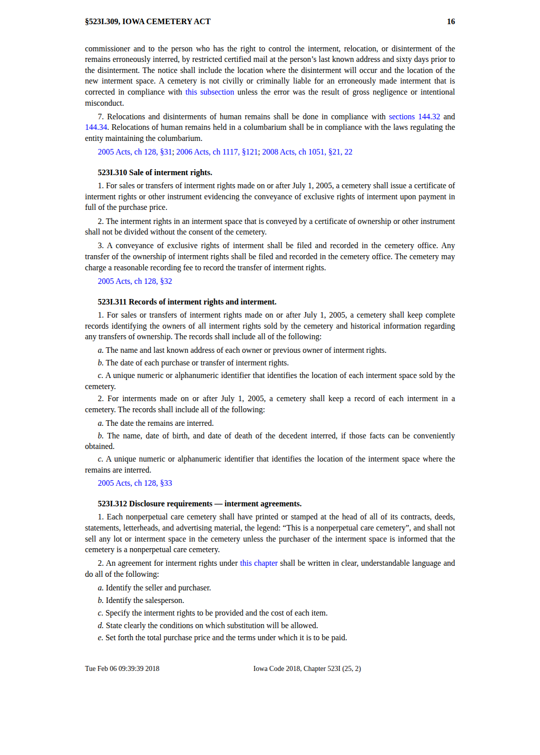§523I.309, IOWA CEMETERY ACT 16
commissioner and to the person who has the right to control the interment, relocation, or disinterment of the remains erroneously interred, by restricted certified mail at the person’s last known address and sixty days prior to the disinterment. The notice shall include the location where the disinterment will occur and the location of the new interment space. A cemetery is not civilly or criminally liable for an erroneously made interment that is corrected in compliance with this subsection unless the error was the result of gross negligence or intentional misconduct.
7. Relocations and disinterments of human remains shall be done in compliance with sections 144.32 and 144.34. Relocations of human remains held in a columbarium shall be in compliance with the laws regulating the entity maintaining the columbarium.
2005 Acts, ch 128, §31; 2006 Acts, ch 1117, §121; 2008 Acts, ch 1051, §21, 22
523I.310 Sale of interment rights.
1. For sales or transfers of interment rights made on or after July 1, 2005, a cemetery shall issue a certificate of interment rights or other instrument evidencing the conveyance of exclusive rights of interment upon payment in full of the purchase price.
2. The interment rights in an interment space that is conveyed by a certificate of ownership or other instrument shall not be divided without the consent of the cemetery.
3. A conveyance of exclusive rights of interment shall be filed and recorded in the cemetery office. Any transfer of the ownership of interment rights shall be filed and recorded in the cemetery office. The cemetery may charge a reasonable recording fee to record the transfer of interment rights.
2005 Acts, ch 128, §32
523I.311 Records of interment rights and interment.
1. For sales or transfers of interment rights made on or after July 1, 2005, a cemetery shall keep complete records identifying the owners of all interment rights sold by the cemetery and historical information regarding any transfers of ownership. The records shall include all of the following:
a. The name and last known address of each owner or previous owner of interment rights.
b. The date of each purchase or transfer of interment rights.
c. A unique numeric or alphanumeric identifier that identifies the location of each interment space sold by the cemetery.
2. For interments made on or after July 1, 2005, a cemetery shall keep a record of each interment in a cemetery. The records shall include all of the following:
a. The date the remains are interred.
b. The name, date of birth, and date of death of the decedent interred, if those facts can be conveniently obtained.
c. A unique numeric or alphanumeric identifier that identifies the location of the interment space where the remains are interred.
2005 Acts, ch 128, §33
523I.312 Disclosure requirements — interment agreements.
1. Each nonperpetual care cemetery shall have printed or stamped at the head of all of its contracts, deeds, statements, letterheads, and advertising material, the legend: “This is a nonperpetual care cemetery”, and shall not sell any lot or interment space in the cemetery unless the purchaser of the interment space is informed that the cemetery is a nonperpetual care cemetery.
2. An agreement for interment rights under this chapter shall be written in clear, understandable language and do all of the following:
a. Identify the seller and purchaser.
b. Identify the salesperson.
c. Specify the interment rights to be provided and the cost of each item.
d. State clearly the conditions on which substitution will be allowed.
e. Set forth the total purchase price and the terms under which it is to be paid.
Tue Feb 06 09:39:39 2018 Iowa Code 2018, Chapter 523I (25, 2)